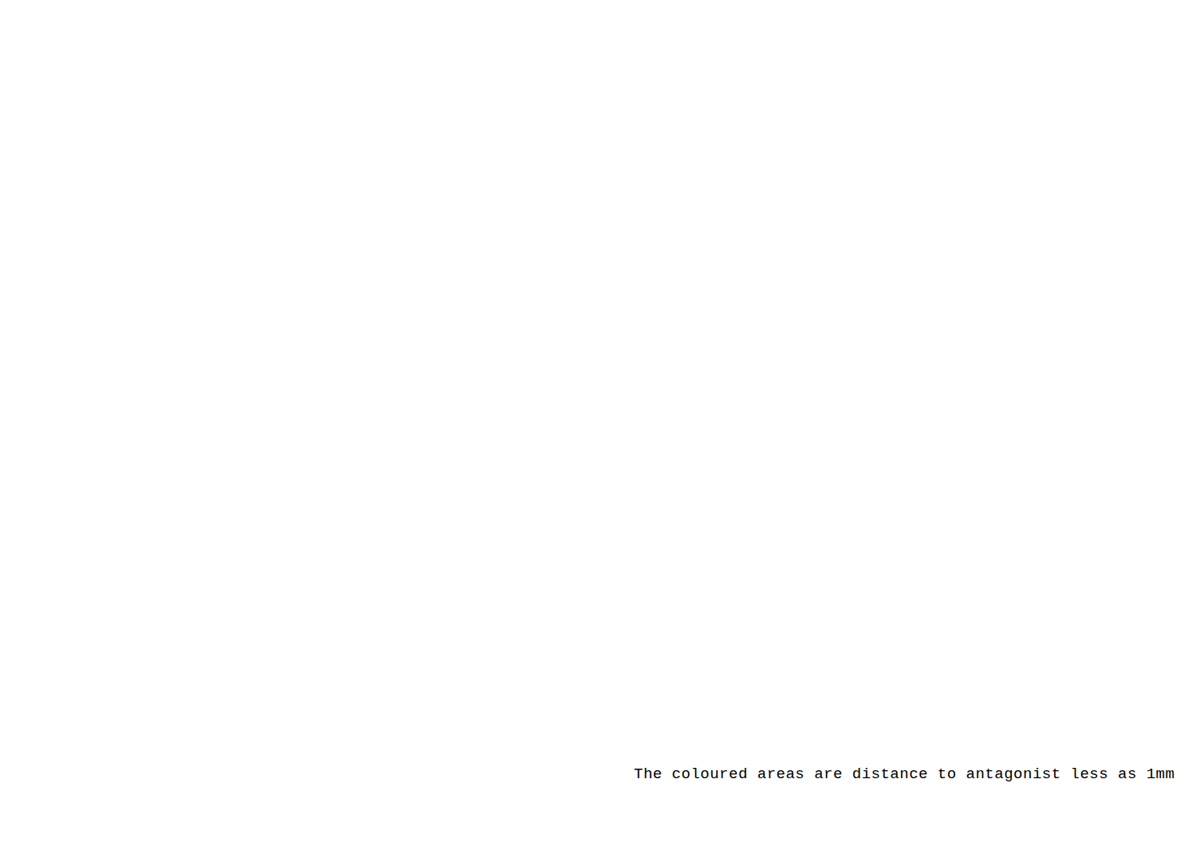The coloured areas are distance to antagonist less as 1mm